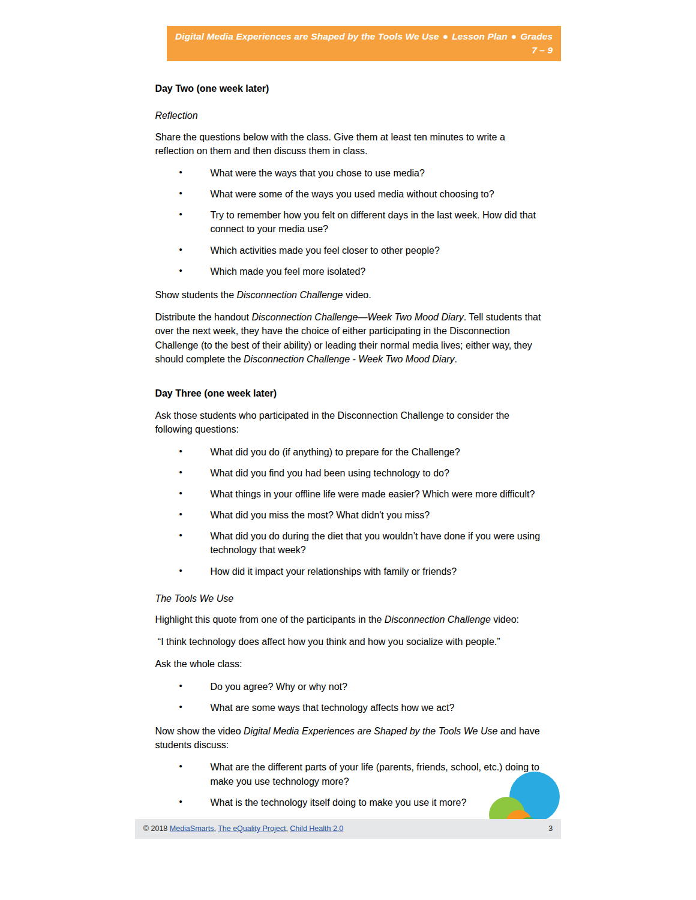Digital Media Experiences are Shaped by the Tools We Use●Lesson Plan●Grades 7 – 9
Day Two (one week later)
Reflection
Share the questions below with the class. Give them at least ten minutes to write a reflection on them and then discuss them in class.
What were the ways that you chose to use media?
What were some of the ways you used media without choosing to?
Try to remember how you felt on different days in the last week. How did that connect to your media use?
Which activities made you feel closer to other people?
Which made you feel more isolated?
Show students the Disconnection Challenge video.
Distribute the handout Disconnection Challenge—Week Two Mood Diary. Tell students that over the next week, they have the choice of either participating in the Disconnection Challenge (to the best of their ability) or leading their normal media lives; either way, they should complete the Disconnection Challenge - Week Two Mood Diary.
Day Three (one week later)
Ask those students who participated in the Disconnection Challenge to consider the following questions:
What did you do (if anything) to prepare for the Challenge?
What did you find you had been using technology to do?
What things in your offline life were made easier? Which were more difficult?
What did you miss the most? What didn't you miss?
What did you do during the diet that you wouldn’t have done if you were using technology that week?
How did it impact your relationships with family or friends?
The Tools We Use
Highlight this quote from one of the participants in the Disconnection Challenge video:
“I think technology does affect how you think and how you socialize with people.”
Ask the whole class:
Do you agree? Why or why not?
What are some ways that technology affects how we act?
Now show the video Digital Media Experiences are Shaped by the Tools We Use and have students discuss:
What are the different parts of your life (parents, friends, school, etc.) doing to make you use technology more?
What is the technology itself doing to make you use it more?
© 2018 MediaSmarts, The eQuality Project, Child Health 2.0
3